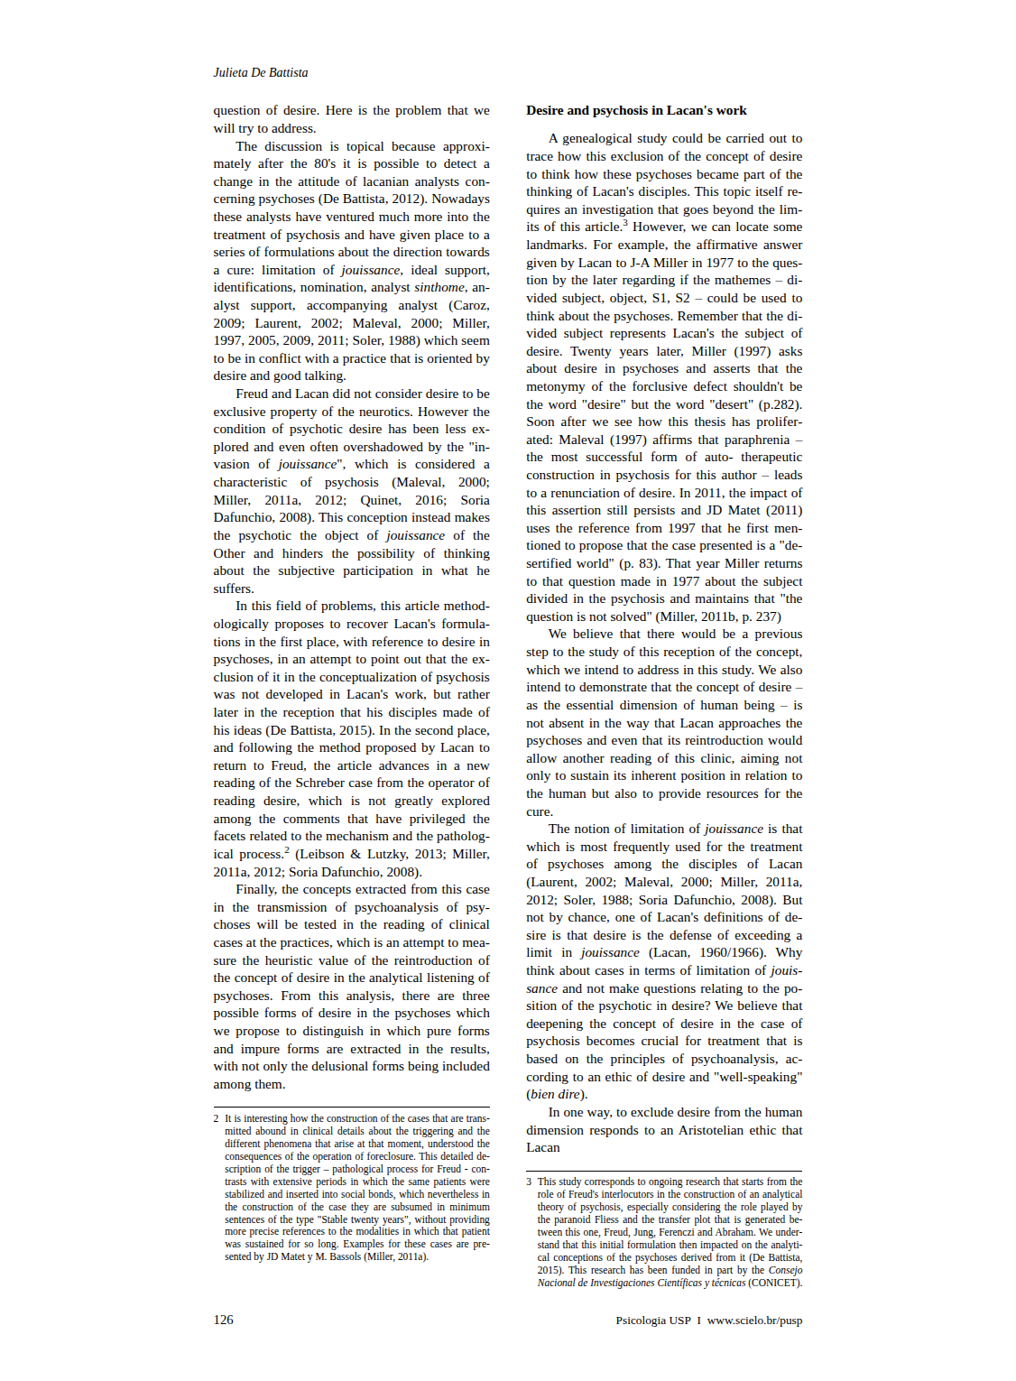Julieta De Battista
question of desire. Here is the problem that we will try to address.
The discussion is topical because approximately after the 80's it is possible to detect a change in the attitude of lacanian analysts concerning psychoses (De Battista, 2012). Nowadays these analysts have ventured much more into the treatment of psychosis and have given place to a series of formulations about the direction towards a cure: limitation of jouissance, ideal support, identifications, nomination, analyst sinthome, analyst support, accompanying analyst (Caroz, 2009; Laurent, 2002; Maleval, 2000; Miller, 1997, 2005, 2009, 2011; Soler, 1988) which seem to be in conflict with a practice that is oriented by desire and good talking.
Freud and Lacan did not consider desire to be exclusive property of the neurotics. However the condition of psychotic desire has been less explored and even often overshadowed by the "invasion of jouissance", which is considered a characteristic of psychosis (Maleval, 2000; Miller, 2011a, 2012; Quinet, 2016; Soria Dafunchio, 2008). This conception instead makes the psychotic the object of jouissance of the Other and hinders the possibility of thinking about the subjective participation in what he suffers.
In this field of problems, this article methodologically proposes to recover Lacan's formulations in the first place, with reference to desire in psychoses, in an attempt to point out that the exclusion of it in the conceptualization of psychosis was not developed in Lacan's work, but rather later in the reception that his disciples made of his ideas (De Battista, 2015). In the second place, and following the method proposed by Lacan to return to Freud, the article advances in a new reading of the Schreber case from the operator of reading desire, which is not greatly explored among the comments that have privileged the facets related to the mechanism and the pathological process.2 (Leibson & Lutzky, 2013; Miller, 2011a, 2012; Soria Dafunchio, 2008).
Finally, the concepts extracted from this case in the transmission of psychoanalysis of psychoses will be tested in the reading of clinical cases at the practices, which is an attempt to measure the heuristic value of the reintroduction of the concept of desire in the analytical listening of psychoses. From this analysis, there are three possible forms of desire in the psychoses which we propose to distinguish in which pure forms and impure forms are extracted in the results, with not only the delusional forms being included among them.
2 It is interesting how the construction of the cases that are transmitted abound in clinical details about the triggering and the different phenomena that arise at that moment, understood the consequences of the operation of foreclosure. This detailed description of the trigger – pathological process for Freud - contrasts with extensive periods in which the same patients were stabilized and inserted into social bonds, which nevertheless in the construction of the case they are subsumed in minimum sentences of the type "Stable twenty years", without providing more precise references to the modalities in which that patient was sustained for so long. Examples for these cases are presented by JD Matet y M. Bassols (Miller, 2011a).
Desire and psychosis in Lacan's work
A genealogical study could be carried out to trace how this exclusion of the concept of desire to think how these psychoses became part of the thinking of Lacan's disciples. This topic itself requires an investigation that goes beyond the limits of this article.3 However, we can locate some landmarks. For example, the affirmative answer given by Lacan to J-A Miller in 1977 to the question by the later regarding if the mathemes – divided subject, object, S1, S2 – could be used to think about the psychoses. Remember that the divided subject represents Lacan's the subject of desire. Twenty years later, Miller (1997) asks about desire in psychoses and asserts that the metonymy of the forclusive defect shouldn't be the word "desire" but the word "desert" (p.282). Soon after we see how this thesis has proliferated: Maleval (1997) affirms that paraphrenia – the most successful form of auto- therapeutic construction in psychosis for this author – leads to a renunciation of desire. In 2011, the impact of this assertion still persists and JD Matet (2011) uses the reference from 1997 that he first mentioned to propose that the case presented is a "desertified world" (p. 83). That year Miller returns to that question made in 1977 about the subject divided in the psychosis and maintains that "the question is not solved" (Miller, 2011b, p. 237)
We believe that there would be a previous step to the study of this reception of the concept, which we intend to address in this study. We also intend to demonstrate that the concept of desire – as the essential dimension of human being – is not absent in the way that Lacan approaches the psychoses and even that its reintroduction would allow another reading of this clinic, aiming not only to sustain its inherent position in relation to the human but also to provide resources for the cure.
The notion of limitation of jouissance is that which is most frequently used for the treatment of psychoses among the disciples of Lacan (Laurent, 2002; Maleval, 2000; Miller, 2011a, 2012; Soler, 1988; Soria Dafunchio, 2008). But not by chance, one of Lacan's definitions of desire is that desire is the defense of exceeding a limit in jouissance (Lacan, 1960/1966). Why think about cases in terms of limitation of jouissance and not make questions relating to the position of the psychotic in desire? We believe that deepening the concept of desire in the case of psychosis becomes crucial for treatment that is based on the principles of psychoanalysis, according to an ethic of desire and "well-speaking" (bien dire).
In one way, to exclude desire from the human dimension responds to an Aristotelian ethic that Lacan
3 This study corresponds to ongoing research that starts from the role of Freud's interlocutors in the construction of an analytical theory of psychosis, especially considering the role played by the paranoid Fliess and the transfer plot that is generated between this one, Freud, Jung, Ferenczi and Abraham. We understand that this initial formulation then impacted on the analytical conceptions of the psychoses derived from it (De Battista, 2015). This research has been funded in part by the Consejo Nacional de Investigaciones Científicas y técnicas (CONICET).
126
Psicologia USP I www.scielo.br/pusp